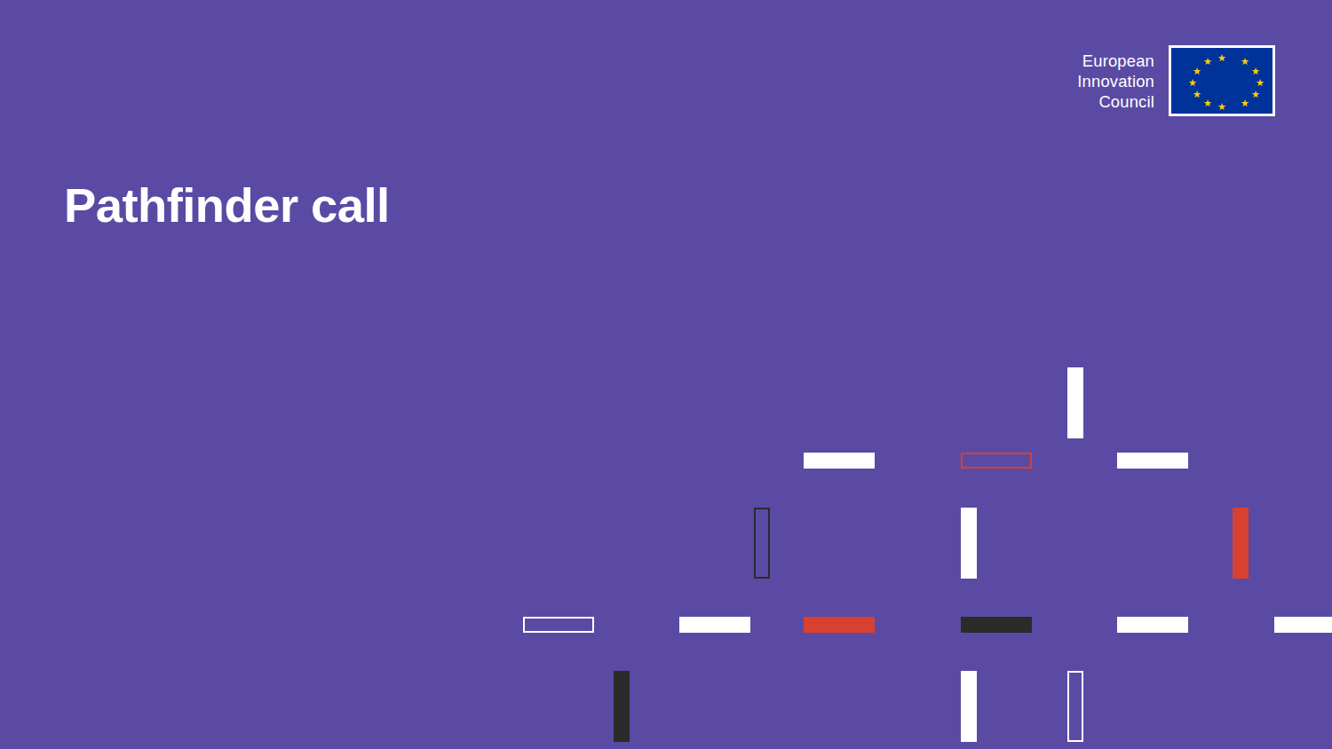European
Innovation
Council
★ ★ ★ ★ ★ ★ ★ ★ ★ ★ ★ ★
Pathfinder call